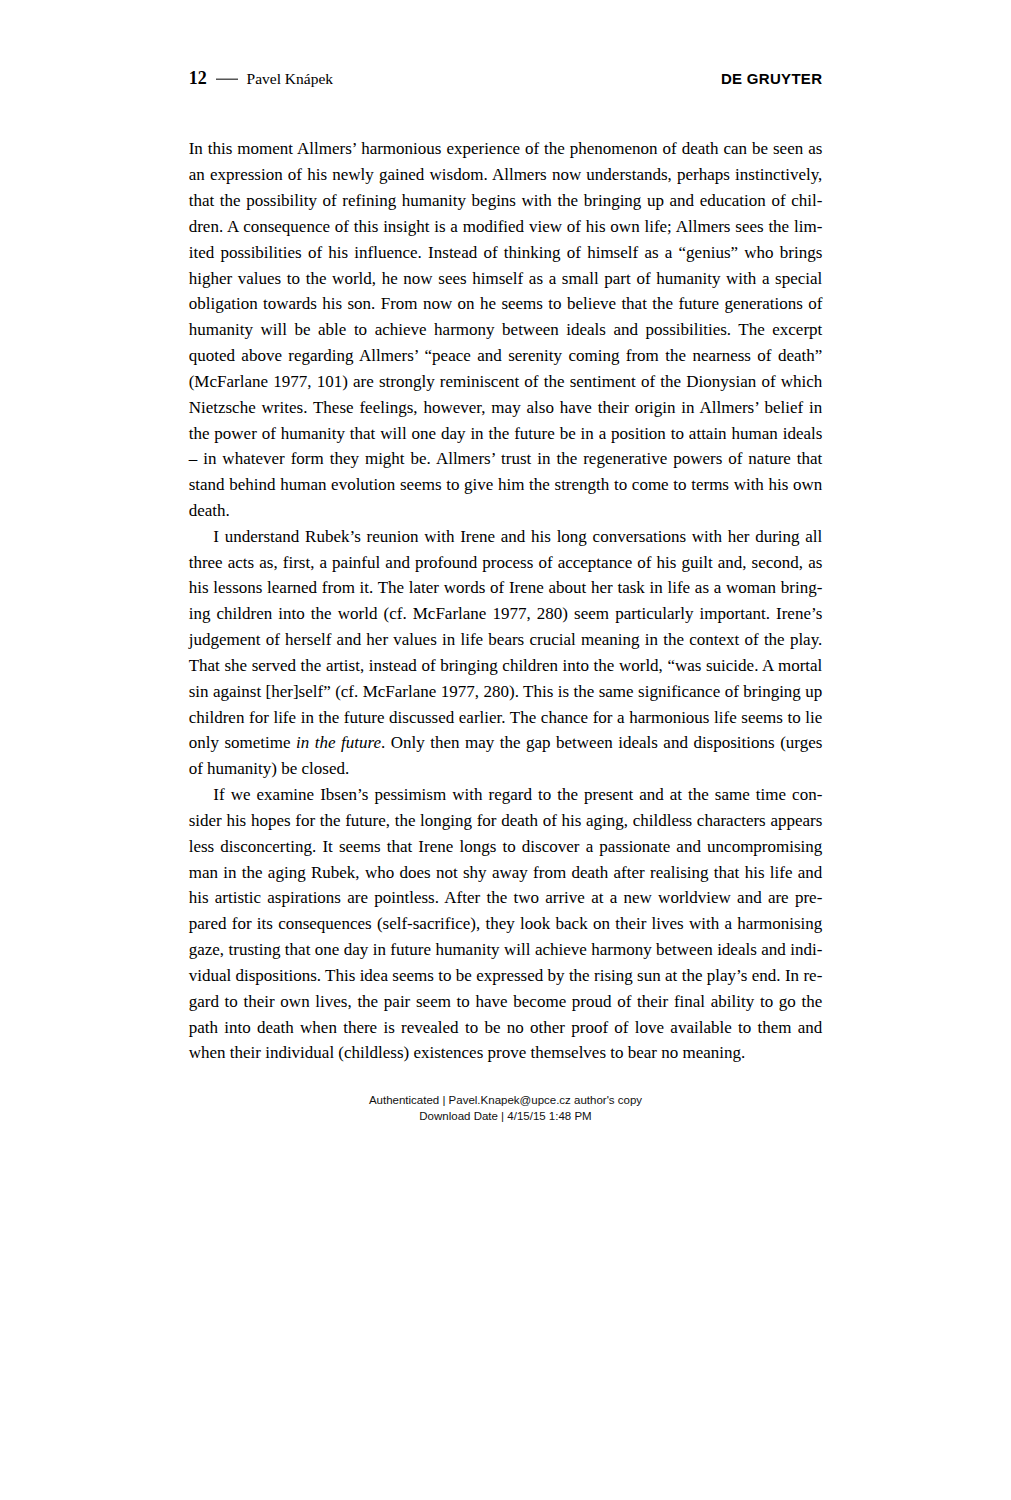12 Pavel Knápek
DE GRUYTER
In this moment Allmers’ harmonious experience of the phenomenon of death can be seen as an expression of his newly gained wisdom. Allmers now understands, perhaps instinctively, that the possibility of refining humanity begins with the bringing up and education of children. A consequence of this insight is a modified view of his own life; Allmers sees the limited possibilities of his influence. Instead of thinking of himself as a “genius” who brings higher values to the world, he now sees himself as a small part of humanity with a special obligation towards his son. From now on he seems to believe that the future generations of humanity will be able to achieve harmony between ideals and possibilities. The excerpt quoted above regarding Allmers’ “peace and serenity coming from the nearness of death” (McFarlane 1977, 101) are strongly reminiscent of the sentiment of the Dionysian of which Nietzsche writes. These feelings, however, may also have their origin in Allmers’ belief in the power of humanity that will one day in the future be in a position to attain human ideals – in whatever form they might be. Allmers’ trust in the regenerative powers of nature that stand behind human evolution seems to give him the strength to come to terms with his own death.
I understand Rubek’s reunion with Irene and his long conversations with her during all three acts as, first, a painful and profound process of acceptance of his guilt and, second, as his lessons learned from it. The later words of Irene about her task in life as a woman bringing children into the world (cf. McFarlane 1977, 280) seem particularly important. Irene’s judgement of herself and her values in life bears crucial meaning in the context of the play. That she served the artist, instead of bringing children into the world, “was suicide. A mortal sin against [her]self” (cf. McFarlane 1977, 280). This is the same significance of bringing up children for life in the future discussed earlier. The chance for a harmonious life seems to lie only sometime in the future. Only then may the gap between ideals and dispositions (urges of humanity) be closed.
If we examine Ibsen’s pessimism with regard to the present and at the same time consider his hopes for the future, the longing for death of his aging, childless characters appears less disconcerting. It seems that Irene longs to discover a passionate and uncompromising man in the aging Rubek, who does not shy away from death after realising that his life and his artistic aspirations are pointless. After the two arrive at a new worldview and are prepared for its consequences (self-sacrifice), they look back on their lives with a harmonising gaze, trusting that one day in future humanity will achieve harmony between ideals and individual dispositions. This idea seems to be expressed by the rising sun at the play’s end. In regard to their own lives, the pair seem to have become proud of their final ability to go the path into death when there is revealed to be no other proof of love available to them and when their individual (childless) existences prove themselves to bear no meaning.
Authenticated | Pavel.Knapek@upce.cz author's copy
Download Date | 4/15/15 1:48 PM